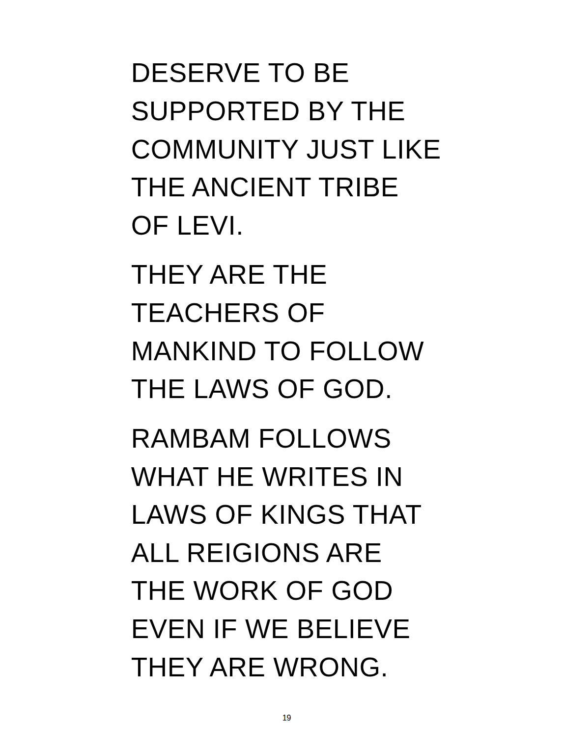Deserve to be supported by the community just like the ancient tribe of Levi.
They are the teachers of mankind to follow the laws of God.
Rambam follows what he writes in laws of kings that all reigions are the work of God even if we believe they are wrong.
19